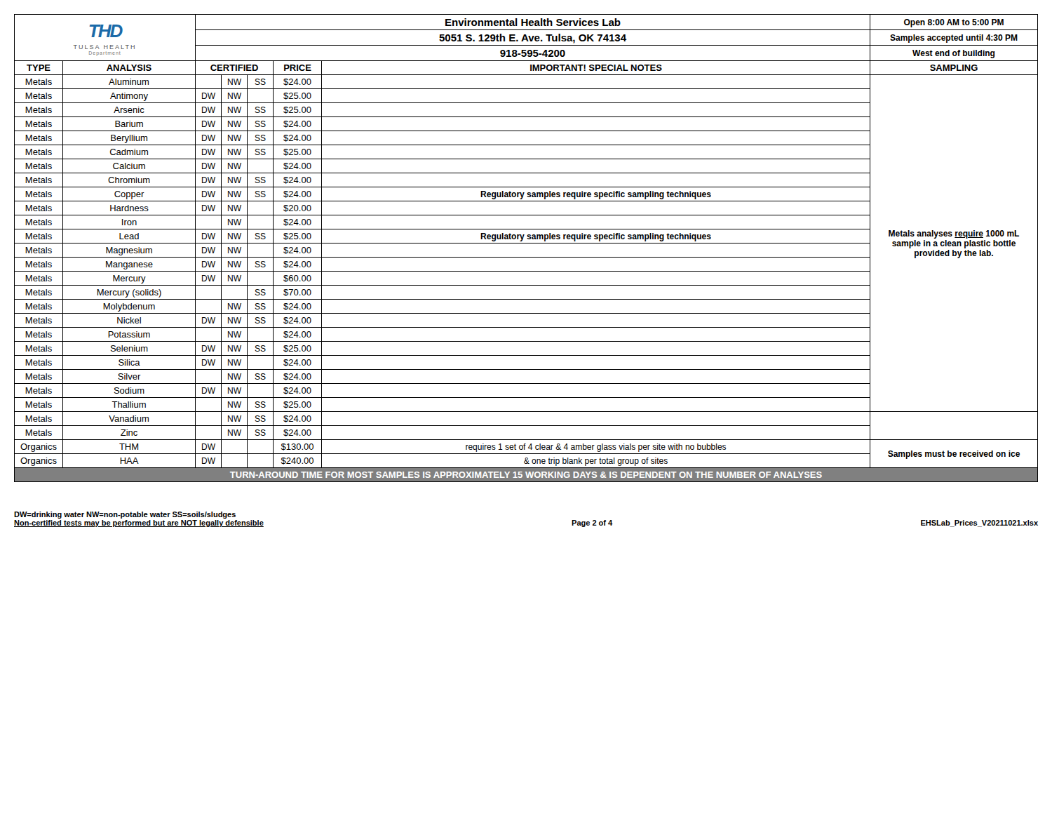| THD TULSA HEALTH Department | Environmental Health Services Lab | Open 8:00 AM to 5:00 PM |
| 5051 S. 129th E. Ave. Tulsa, OK 74134 | Samples accepted until 4:30 PM |
| 918-595-4200 | West end of building |
| TYPE | ANALYSIS | CERTIFIED | PRICE | IMPORTANT! SPECIAL NOTES | SAMPLING |
| Metals | Aluminum | | NW | SS | $24.00 | | Metals analyses require 1000 mL sample in a clean plastic bottle provided by the lab. |
| Metals | Antimony | DW | NW | | $25.00 | |
| Metals | Arsenic | DW | NW | SS | $25.00 | |
| Metals | Barium | DW | NW | SS | $24.00 | |
| Metals | Beryllium | DW | NW | SS | $24.00 | |
| Metals | Cadmium | DW | NW | SS | $25.00 | |
| Metals | Calcium | DW | NW | | $24.00 | |
| Metals | Chromium | DW | NW | SS | $24.00 | |
| Metals | Copper | DW | NW | SS | $24.00 | Regulatory samples require specific sampling techniques |
| Metals | Hardness | DW | NW | | $20.00 | |
| Metals | Iron | | NW | | $24.00 | |
| Metals | Lead | DW | NW | SS | $25.00 | Regulatory samples require specific sampling techniques |
| Metals | Magnesium | DW | NW | | $24.00 | |
| Metals | Manganese | DW | NW | SS | $24.00 | |
| Metals | Mercury | DW | NW | | $60.00 | |
| Metals | Mercury (solids) | | | SS | $70.00 | |
| Metals | Molybdenum | | NW | SS | $24.00 | |
| Metals | Nickel | DW | NW | SS | $24.00 | |
| Metals | Potassium | | NW | | $24.00 | |
| Metals | Selenium | DW | NW | SS | $25.00 | |
| Metals | Silica | DW | NW | | $24.00 | |
| Metals | Silver | | NW | SS | $24.00 | |
| Metals | Sodium | DW | NW | | $24.00 | |
| Metals | Thallium | | NW | SS | $25.00 | |
| Metals | Vanadium | | NW | SS | $24.00 | | |
| Metals | Zinc | | NW | SS | $24.00 | |
| Organics | THM | DW | | | $130.00 | requires 1 set of 4 clear & 4 amber glass vials per site with no bubbles | Samples must be received on ice |
| Organics | HAA | DW | | | $240.00 | & one trip blank per total group of sites |
| TURN-AROUND TIME FOR MOST SAMPLES IS APPROXIMATELY 15 WORKING DAYS & IS DEPENDENT ON THE NUMBER OF ANALYSES |
DW=drinking water NW=non-potable water SS=soils/sludges
Non-certified tests may be performed but are NOT legally defensible
Page 2 of 4
EHSLab_Prices_V20211021.xlsx